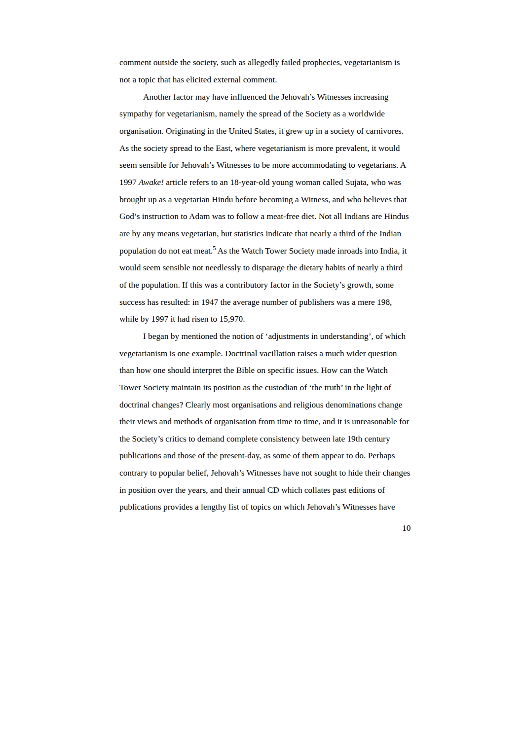comment outside the society, such as allegedly failed prophecies, vegetarianism is not a topic that has elicited external comment.
Another factor may have influenced the Jehovah’s Witnesses increasing sympathy for vegetarianism, namely the spread of the Society as a worldwide organisation. Originating in the United States, it grew up in a society of carnivores. As the society spread to the East, where vegetarianism is more prevalent, it would seem sensible for Jehovah’s Witnesses to be more accommodating to vegetarians. A 1997 Awake! article refers to an 18-year-old young woman called Sujata, who was brought up as a vegetarian Hindu before becoming a Witness, and who believes that God’s instruction to Adam was to follow a meat-free diet. Not all Indians are Hindus are by any means vegetarian, but statistics indicate that nearly a third of the Indian population do not eat meat.5 As the Watch Tower Society made inroads into India, it would seem sensible not needlessly to disparage the dietary habits of nearly a third of the population. If this was a contributory factor in the Society’s growth, some success has resulted: in 1947 the average number of publishers was a mere 198, while by 1997 it had risen to 15,970.
I began by mentioned the notion of ‘adjustments in understanding’, of which vegetarianism is one example. Doctrinal vacillation raises a much wider question than how one should interpret the Bible on specific issues. How can the Watch Tower Society maintain its position as the custodian of ‘the truth’ in the light of doctrinal changes? Clearly most organisations and religious denominations change their views and methods of organisation from time to time, and it is unreasonable for the Society’s critics to demand complete consistency between late 19th century publications and those of the present-day, as some of them appear to do. Perhaps contrary to popular belief, Jehovah’s Witnesses have not sought to hide their changes in position over the years, and their annual CD which collates past editions of publications provides a lengthy list of topics on which Jehovah’s Witnesses have
10